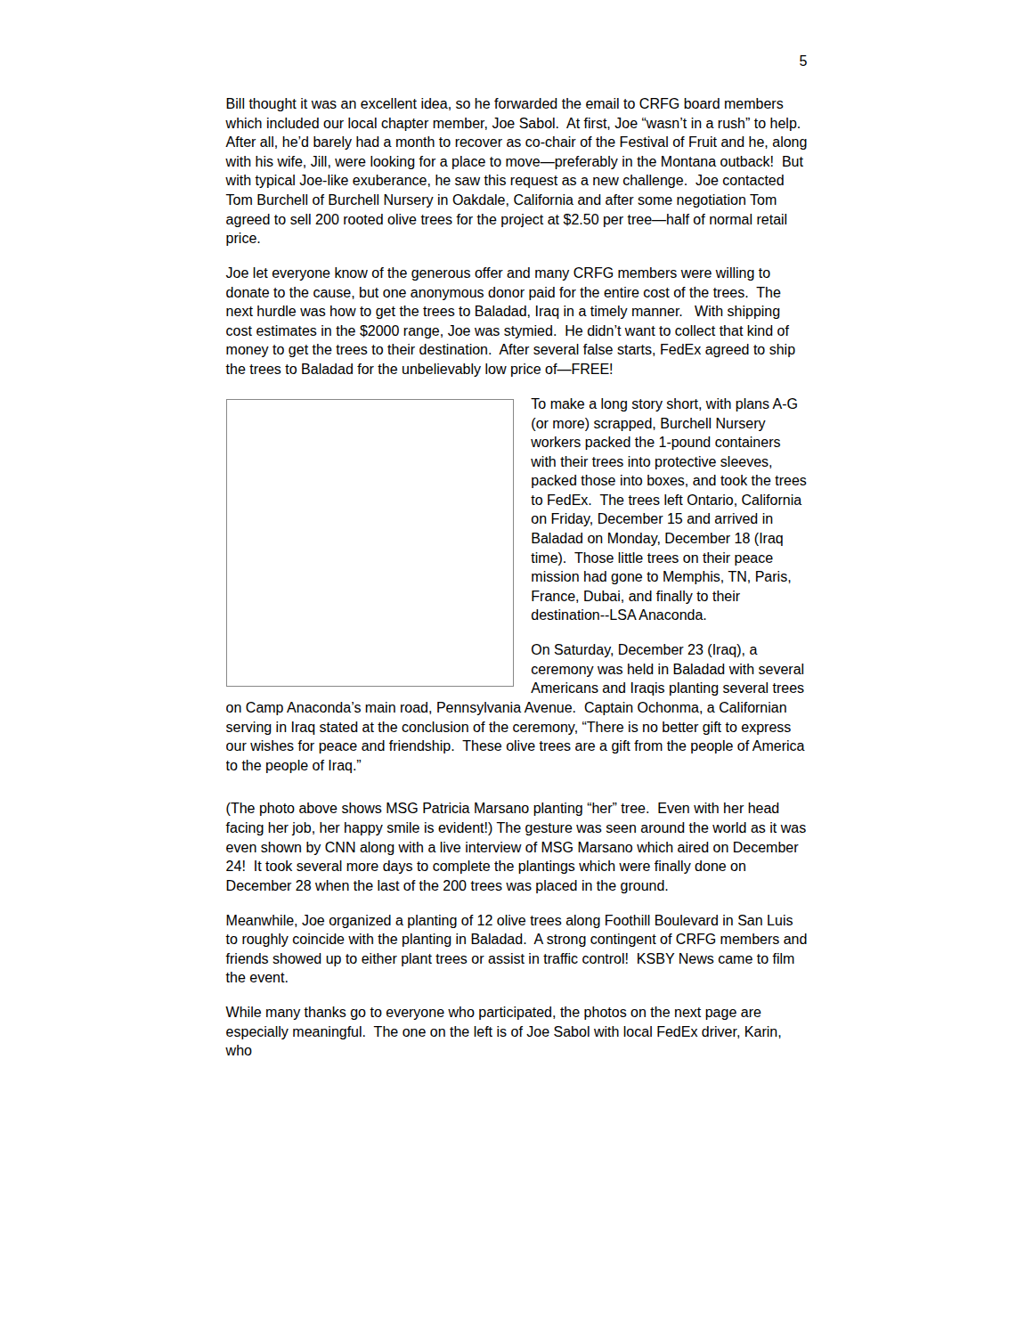5
Bill thought it was an excellent idea, so he forwarded the email to CRFG board members which included our local chapter member, Joe Sabol. At first, Joe “wasn’t in a rush” to help. After all, he’d barely had a month to recover as co-chair of the Festival of Fruit and he, along with his wife, Jill, were looking for a place to move—preferably in the Montana outback! But with typical Joe-like exuberance, he saw this request as a new challenge. Joe contacted Tom Burchell of Burchell Nursery in Oakdale, California and after some negotiation Tom agreed to sell 200 rooted olive trees for the project at $2.50 per tree—half of normal retail price.
Joe let everyone know of the generous offer and many CRFG members were willing to donate to the cause, but one anonymous donor paid for the entire cost of the trees. The next hurdle was how to get the trees to Baladad, Iraq in a timely manner. With shipping cost estimates in the $2000 range, Joe was stymied. He didn’t want to collect that kind of money to get the trees to their destination. After several false starts, FedEx agreed to ship the trees to Baladad for the unbelievably low price of—FREE!
To make a long story short, with plans A-G (or more) scrapped, Burchell Nursery workers packed the 1-pound containers with their trees into protective sleeves, packed those into boxes, and took the trees to FedEx. The trees left Ontario, California on Friday, December 15 and arrived in Baladad on Monday, December 18 (Iraq time). Those little trees on their peace mission had gone to Memphis, TN, Paris, France, Dubai, and finally to their destination--LSA Anaconda.
On Saturday, December 23 (Iraq), a ceremony was held in Baladad with several Americans and Iraqis planting several trees on Camp Anaconda’s main road, Pennsylvania Avenue. Captain Ochonma, a Californian serving in Iraq stated at the conclusion of the ceremony, “There is no better gift to express our wishes for peace and friendship. These olive trees are a gift from the people of America to the people of Iraq.”
(The photo above shows MSG Patricia Marsano planting “her” tree. Even with her head facing her job, her happy smile is evident!) The gesture was seen around the world as it was even shown by CNN along with a live interview of MSG Marsano which aired on December 24! It took several more days to complete the plantings which were finally done on December 28 when the last of the 200 trees was placed in the ground.
Meanwhile, Joe organized a planting of 12 olive trees along Foothill Boulevard in San Luis to roughly coincide with the planting in Baladad. A strong contingent of CRFG members and friends showed up to either plant trees or assist in traffic control! KSBY News came to film the event.
While many thanks go to everyone who participated, the photos on the next page are especially meaningful. The one on the left is of Joe Sabol with local FedEx driver, Karin, who